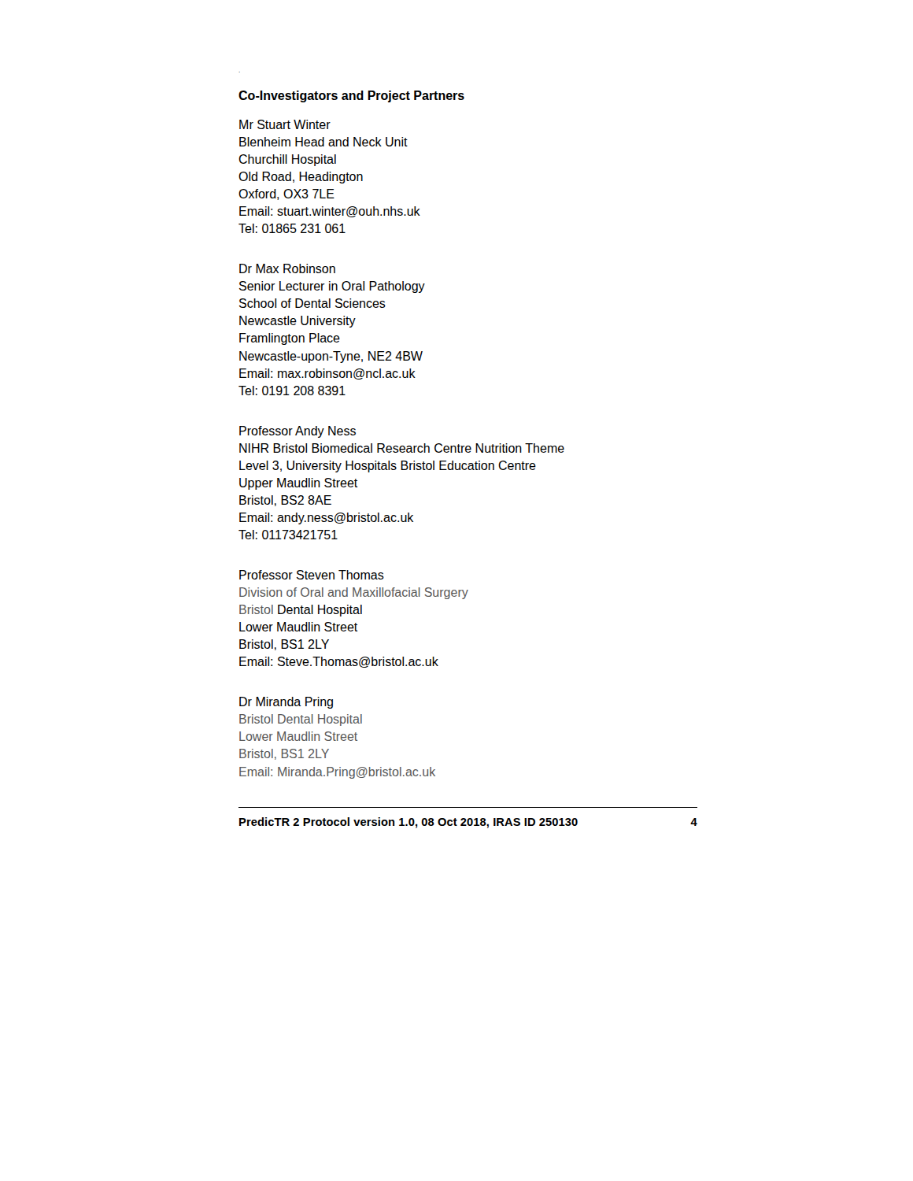.
Co-Investigators and Project Partners
Mr Stuart Winter
Blenheim Head and Neck Unit
Churchill Hospital
Old Road, Headington
Oxford, OX3 7LE
Email: stuart.winter@ouh.nhs.uk
Tel: 01865 231 061
Dr Max Robinson
Senior Lecturer in Oral Pathology
School of Dental Sciences
Newcastle University
Framlington Place
Newcastle-upon-Tyne, NE2 4BW
Email: max.robinson@ncl.ac.uk
Tel: 0191 208 8391
Professor Andy Ness
NIHR Bristol Biomedical Research Centre Nutrition Theme
Level 3, University Hospitals Bristol Education Centre
Upper Maudlin Street
Bristol, BS2 8AE
Email: andy.ness@bristol.ac.uk
Tel: 01173421751
Professor Steven Thomas
Division of Oral and Maxillofacial Surgery
Bristol Dental Hospital
Lower Maudlin Street
Bristol, BS1 2LY
Email: Steve.Thomas@bristol.ac.uk
Dr Miranda Pring
Bristol Dental Hospital
Lower Maudlin Street
Bristol, BS1 2LY
Email: Miranda.Pring@bristol.ac.uk
PredicTR 2 Protocol version 1.0, 08 Oct 2018, IRAS ID 250130 4